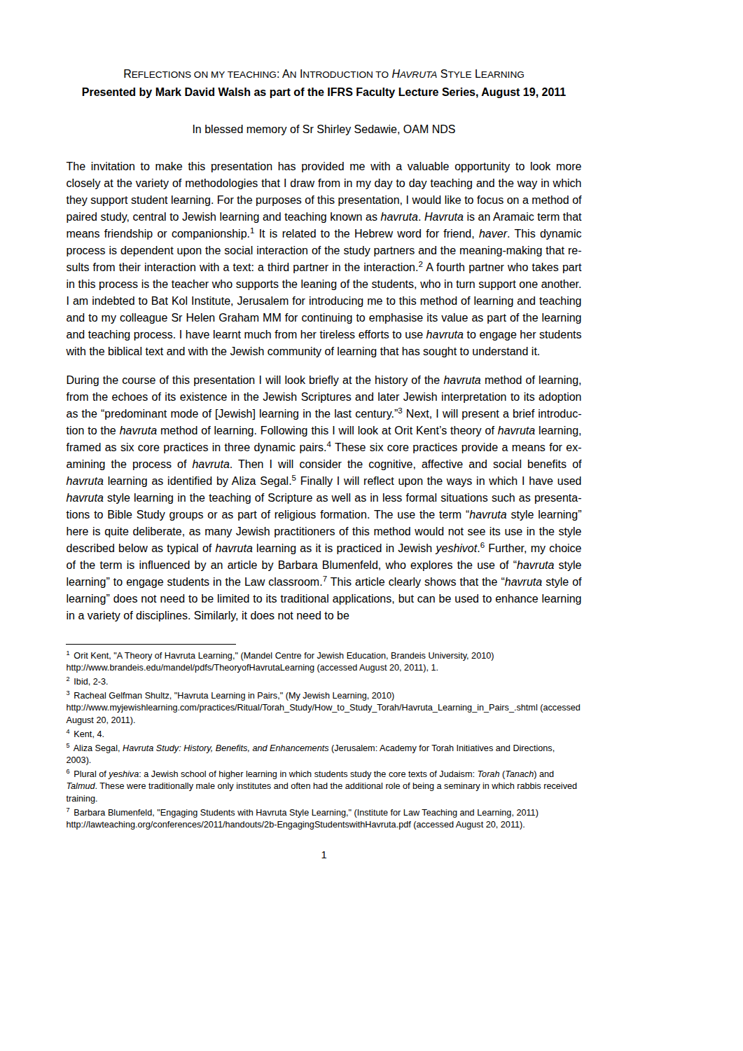REFLECTIONS ON MY TEACHING: AN INTRODUCTION TO HAVRUTA STYLE LEARNING
Presented by Mark David Walsh as part of the IFRS Faculty Lecture Series, August 19, 2011
In blessed memory of Sr Shirley Sedawie, OAM NDS
The invitation to make this presentation has provided me with a valuable opportunity to look more closely at the variety of methodologies that I draw from in my day to day teaching and the way in which they support student learning. For the purposes of this presentation, I would like to focus on a method of paired study, central to Jewish learning and teaching known as havruta. Havruta is an Aramaic term that means friendship or companionship.1 It is related to the Hebrew word for friend, haver. This dynamic process is dependent upon the social interaction of the study partners and the meaning-making that results from their interaction with a text: a third partner in the interaction.2 A fourth partner who takes part in this process is the teacher who supports the leaning of the students, who in turn support one another. I am indebted to Bat Kol Institute, Jerusalem for introducing me to this method of learning and teaching and to my colleague Sr Helen Graham MM for continuing to emphasise its value as part of the learning and teaching process. I have learnt much from her tireless efforts to use havruta to engage her students with the biblical text and with the Jewish community of learning that has sought to understand it.
During the course of this presentation I will look briefly at the history of the havruta method of learning, from the echoes of its existence in the Jewish Scriptures and later Jewish interpretation to its adoption as the “predominant mode of [Jewish] learning in the last century.”3 Next, I will present a brief introduction to the havruta method of learning. Following this I will look at Orit Kent’s theory of havruta learning, framed as six core practices in three dynamic pairs.4 These six core practices provide a means for examining the process of havruta. Then I will consider the cognitive, affective and social benefits of havruta learning as identified by Aliza Segal.5 Finally I will reflect upon the ways in which I have used havruta style learning in the teaching of Scripture as well as in less formal situations such as presentations to Bible Study groups or as part of religious formation. The use the term “havruta style learning” here is quite deliberate, as many Jewish practitioners of this method would not see its use in the style described below as typical of havruta learning as it is practiced in Jewish yeshivot.6 Further, my choice of the term is influenced by an article by Barbara Blumenfeld, who explores the use of “havruta style learning” to engage students in the Law classroom.7 This article clearly shows that the “havruta style of learning” does not need to be limited to its traditional applications, but can be used to enhance learning in a variety of disciplines. Similarly, it does not need to be
1 Orit Kent, "A Theory of Havruta Learning," (Mandel Centre for Jewish Education, Brandeis University, 2010) http://www.brandeis.edu/mandel/pdfs/TheoryofHavrutaLearning (accessed August 20, 2011), 1.
2 Ibid, 2-3.
3 Racheal Gelfman Shultz, "Havruta Learning in Pairs," (My Jewish Learning, 2010) http://www.myjewishlearning.com/practices/Ritual/Torah_Study/How_to_Study_Torah/Havruta_Learning_in_Pairs_.shtml (accessed August 20, 2011).
4 Kent, 4.
5 Aliza Segal, Havruta Study: History, Benefits, and Enhancements (Jerusalem: Academy for Torah Initiatives and Directions, 2003).
6 Plural of yeshiva: a Jewish school of higher learning in which students study the core texts of Judaism: Torah (Tanach) and Talmud. These were traditionally male only institutes and often had the additional role of being a seminary in which rabbis received training.
7 Barbara Blumenfeld, "Engaging Students with Havruta Style Learning," (Institute for Law Teaching and Learning, 2011) http://lawteaching.org/conferences/2011/handouts/2b-EngagingStudentswithHavruta.pdf (accessed August 20, 2011).
1